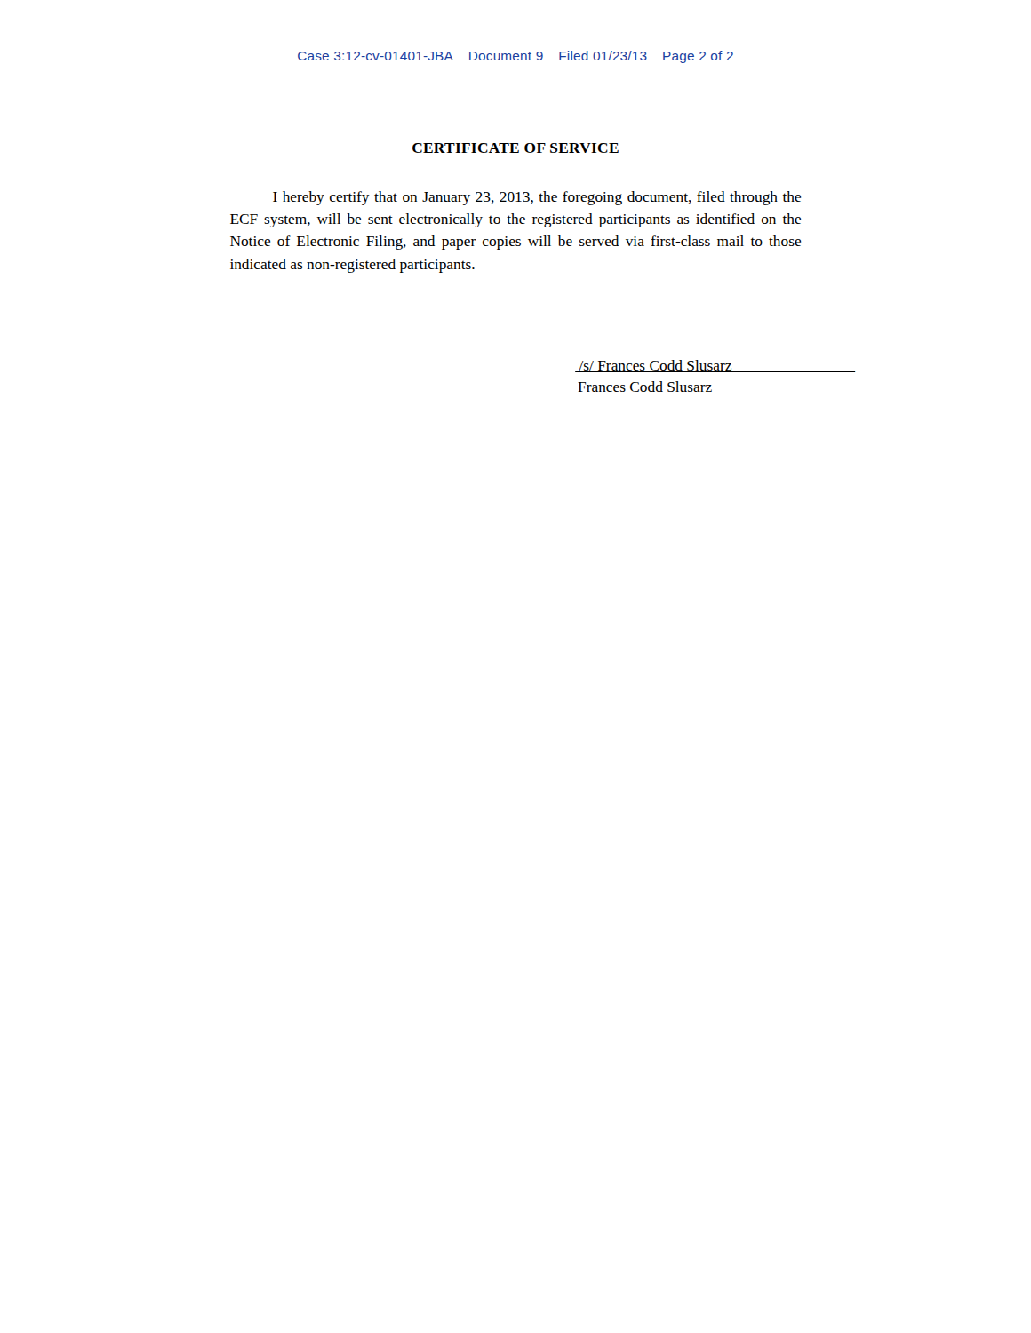Case 3:12-cv-01401-JBA Document 9 Filed 01/23/13 Page 2 of 2
CERTIFICATE OF SERVICE
I hereby certify that on January 23, 2013, the foregoing document, filed through the ECF system, will be sent electronically to the registered participants as identified on the Notice of Electronic Filing, and paper copies will be served via first-class mail to those indicated as non-registered participants.
/s/ Frances Codd Slusarz________________
Frances Codd Slusarz